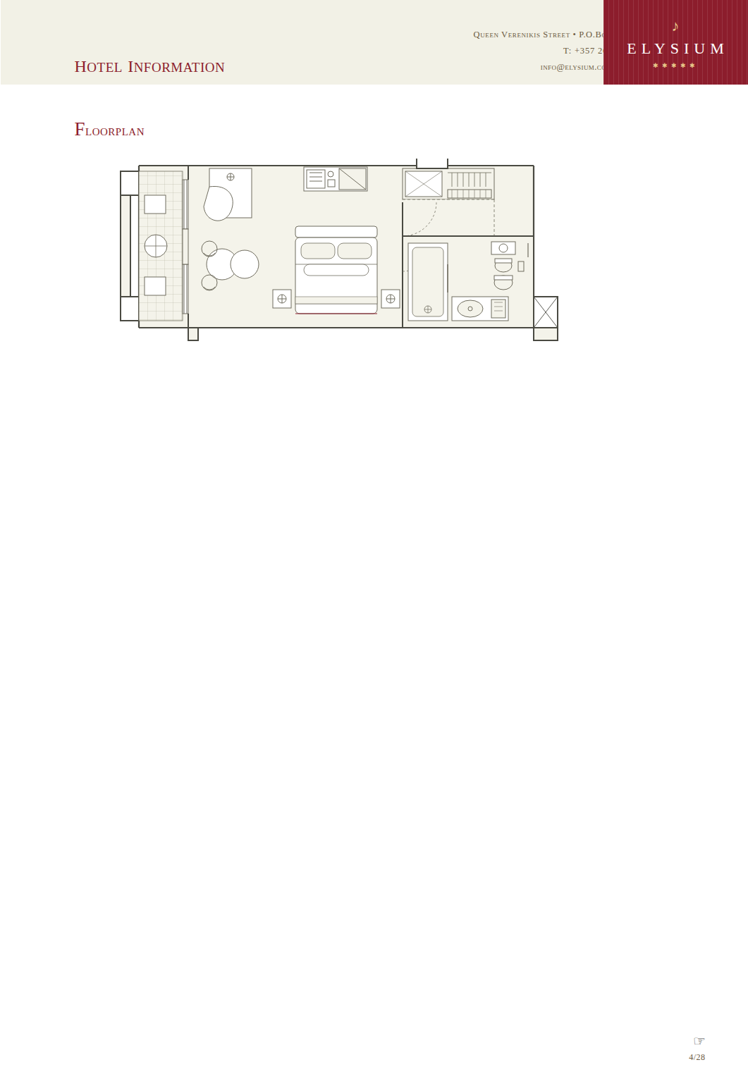Hotel Information
Queen Verenikis Street • P.O.Box 60701 • 8107 Pafos, Cyprus
T: +357 2684 4444 • F: +357 2684 4333
info@elysium.com.cy • www.elysium-hotel.com
♪
ELYSIUM
✱✱✱✱✱
Floorplan
☞
4/28